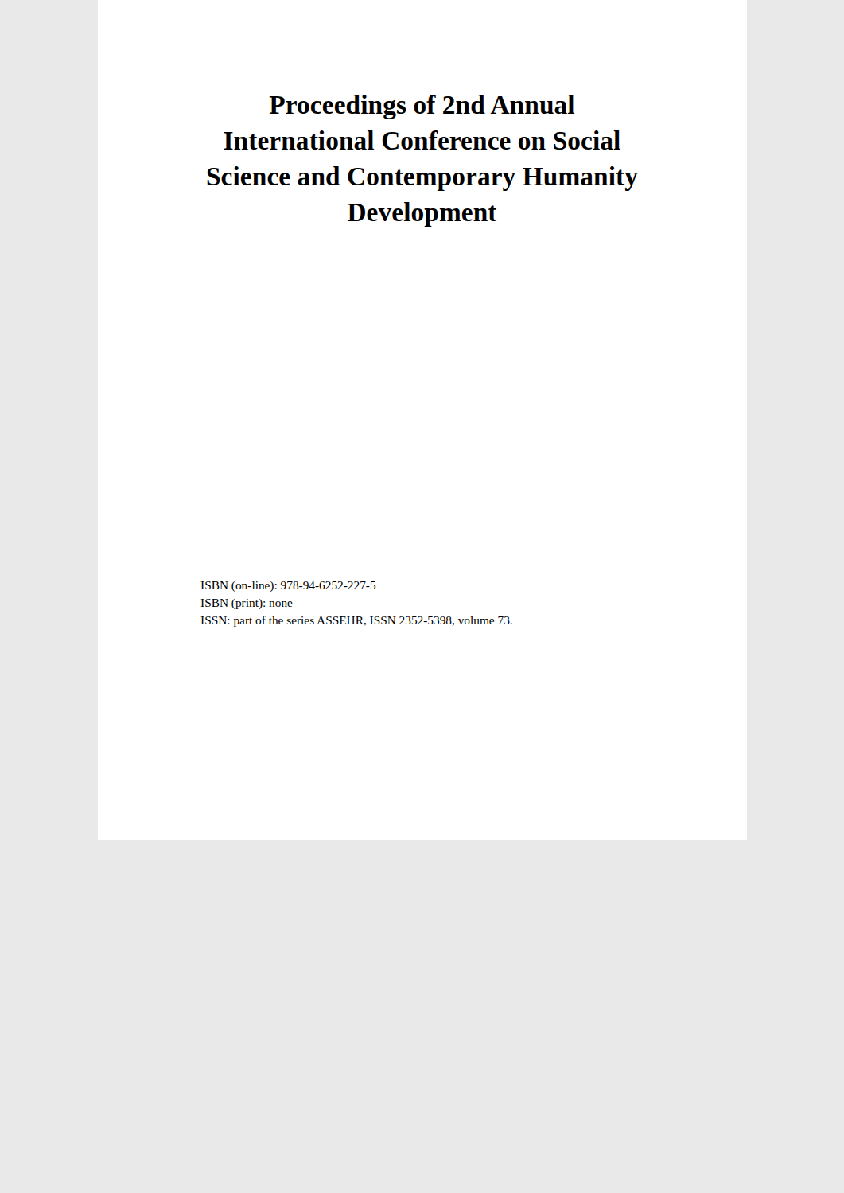Proceedings of 2nd Annual International Conference on Social Science and Contemporary Humanity Development
ISBN (on-line): 978-94-6252-227-5
ISBN (print): none
ISSN: part of the series ASSEHR, ISSN 2352-5398, volume 73.